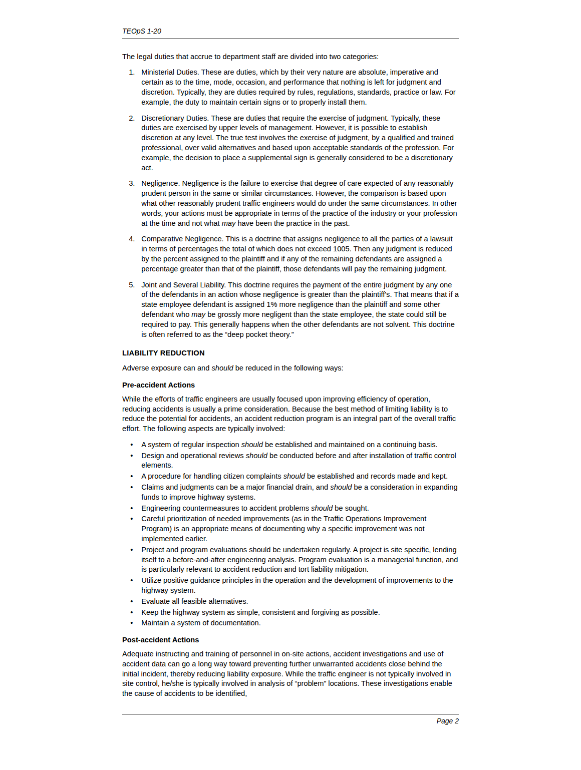TEOpS 1-20
The legal duties that accrue to department staff are divided into two categories:
Ministerial Duties. These are duties, which by their very nature are absolute, imperative and certain as to the time, mode, occasion, and performance that nothing is left for judgment and discretion. Typically, they are duties required by rules, regulations, standards, practice or law. For example, the duty to maintain certain signs or to properly install them.
Discretionary Duties. These are duties that require the exercise of judgment. Typically, these duties are exercised by upper levels of management. However, it is possible to establish discretion at any level. The true test involves the exercise of judgment, by a qualified and trained professional, over valid alternatives and based upon acceptable standards of the profession. For example, the decision to place a supplemental sign is generally considered to be a discretionary act.
Negligence. Negligence is the failure to exercise that degree of care expected of any reasonably prudent person in the same or similar circumstances. However, the comparison is based upon what other reasonably prudent traffic engineers would do under the same circumstances. In other words, your actions must be appropriate in terms of the practice of the industry or your profession at the time and not what may have been the practice in the past.
Comparative Negligence. This is a doctrine that assigns negligence to all the parties of a lawsuit in terms of percentages the total of which does not exceed 1005. Then any judgment is reduced by the percent assigned to the plaintiff and if any of the remaining defendants are assigned a percentage greater than that of the plaintiff, those defendants will pay the remaining judgment.
Joint and Several Liability. This doctrine requires the payment of the entire judgment by any one of the defendants in an action whose negligence is greater than the plaintiff's. That means that if a state employee defendant is assigned 1% more negligence than the plaintiff and some other defendant who may be grossly more negligent than the state employee, the state could still be required to pay. This generally happens when the other defendants are not solvent. This doctrine is often referred to as the “deep pocket theory.”
LIABILITY REDUCTION
Adverse exposure can and should be reduced in the following ways:
Pre-accident Actions
While the efforts of traffic engineers are usually focused upon improving efficiency of operation, reducing accidents is usually a prime consideration. Because the best method of limiting liability is to reduce the potential for accidents, an accident reduction program is an integral part of the overall traffic effort. The following aspects are typically involved:
A system of regular inspection should be established and maintained on a continuing basis.
Design and operational reviews should be conducted before and after installation of traffic control elements.
A procedure for handling citizen complaints should be established and records made and kept.
Claims and judgments can be a major financial drain, and should be a consideration in expanding funds to improve highway systems.
Engineering countermeasures to accident problems should be sought.
Careful prioritization of needed improvements (as in the Traffic Operations Improvement Program) is an appropriate means of documenting why a specific improvement was not implemented earlier.
Project and program evaluations should be undertaken regularly. A project is site specific, lending itself to a before-and-after engineering analysis. Program evaluation is a managerial function, and is particularly relevant to accident reduction and tort liability mitigation.
Utilize positive guidance principles in the operation and the development of improvements to the highway system.
Evaluate all feasible alternatives.
Keep the highway system as simple, consistent and forgiving as possible.
Maintain a system of documentation.
Post-accident Actions
Adequate instructing and training of personnel in on-site actions, accident investigations and use of accident data can go a long way toward preventing further unwarranted accidents close behind the initial incident, thereby reducing liability exposure. While the traffic engineer is not typically involved in site control, he/she is typically involved in analysis of “problem” locations. These investigations enable the cause of accidents to be identified,
Page 2